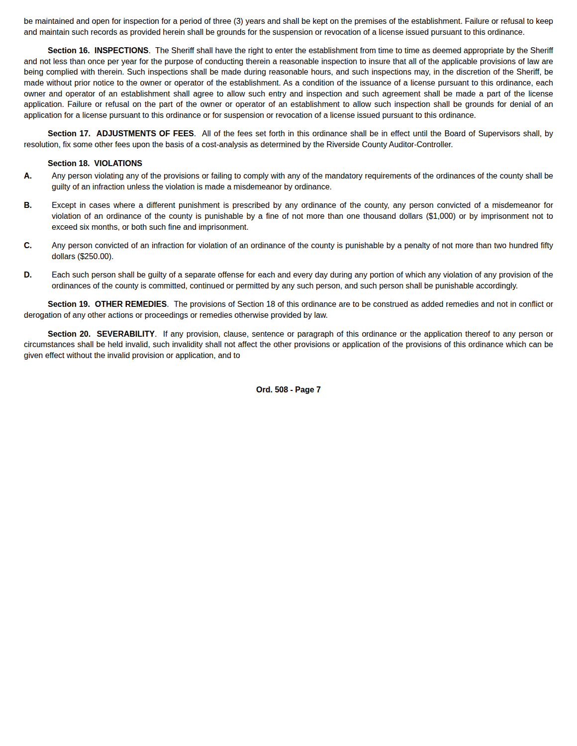be maintained and open for inspection for a period of three (3) years and shall be kept on the premises of the establishment. Failure or refusal to keep and maintain such records as provided herein shall be grounds for the suspension or revocation of a license issued pursuant to this ordinance.
Section 16. INSPECTIONS. The Sheriff shall have the right to enter the establishment from time to time as deemed appropriate by the Sheriff and not less than once per year for the purpose of conducting therein a reasonable inspection to insure that all of the applicable provisions of law are being complied with therein. Such inspections shall be made during reasonable hours, and such inspections may, in the discretion of the Sheriff, be made without prior notice to the owner or operator of the establishment. As a condition of the issuance of a license pursuant to this ordinance, each owner and operator of an establishment shall agree to allow such entry and inspection and such agreement shall be made a part of the license application. Failure or refusal on the part of the owner or operator of an establishment to allow such inspection shall be grounds for denial of an application for a license pursuant to this ordinance or for suspension or revocation of a license issued pursuant to this ordinance.
Section 17. ADJUSTMENTS OF FEES. All of the fees set forth in this ordinance shall be in effect until the Board of Supervisors shall, by resolution, fix some other fees upon the basis of a cost-analysis as determined by the Riverside County Auditor-Controller.
Section 18. VIOLATIONS
A.
Any person violating any of the provisions or failing to comply with any of the mandatory requirements of the ordinances of the county shall be guilty of an infraction unless the violation is made a misdemeanor by ordinance.
B.
Except in cases where a different punishment is prescribed by any ordinance of the county, any person convicted of a misdemeanor for violation of an ordinance of the county is punishable by a fine of not more than one thousand dollars ($1,000) or by imprisonment not to exceed six months, or both such fine and imprisonment.
C.
Any person convicted of an infraction for violation of an ordinance of the county is punishable by a penalty of not more than two hundred fifty dollars ($250.00).
D.
Each such person shall be guilty of a separate offense for each and every day during any portion of which any violation of any provision of the ordinances of the county is committed, continued or permitted by any such person, and such person shall be punishable accordingly.
Section 19. OTHER REMEDIES. The provisions of Section 18 of this ordinance are to be construed as added remedies and not in conflict or derogation of any other actions or proceedings or remedies otherwise provided by law.
Section 20. SEVERABILITY. If any provision, clause, sentence or paragraph of this ordinance or the application thereof to any person or circumstances shall be held invalid, such invalidity shall not affect the other provisions or application of the provisions of this ordinance which can be given effect without the invalid provision or application, and to
Ord. 508 - Page 7